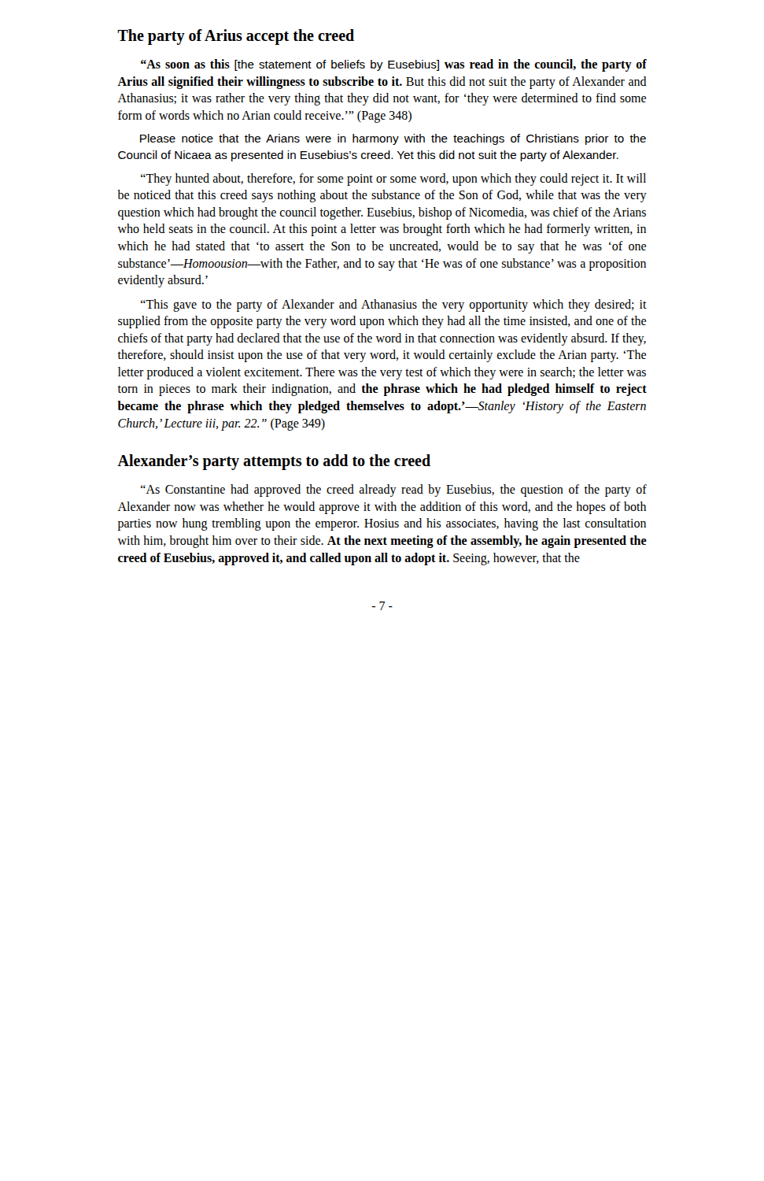The party of Arius accept the creed
“As soon as this [the statement of beliefs by Eusebius] was read in the council, the party of Arius all signified their willingness to subscribe to it. But this did not suit the party of Alexander and Athanasius; it was rather the very thing that they did not want, for ‘they were determined to find some form of words which no Arian could receive.’” (Page 348)
Please notice that the Arians were in harmony with the teachings of Christians prior to the Council of Nicaea as presented in Eusebius’s creed. Yet this did not suit the party of Alexander.
“They hunted about, therefore, for some point or some word, upon which they could reject it. It will be noticed that this creed says nothing about the substance of the Son of God, while that was the very question which had brought the council together. Eusebius, bishop of Nicomedia, was chief of the Arians who held seats in the council. At this point a letter was brought forth which he had formerly written, in which he had stated that ‘to assert the Son to be uncreated, would be to say that he was ‘of one substance’—Homoousion—with the Father, and to say that ‘He was of one substance’ was a proposition evidently absurd.’
“This gave to the party of Alexander and Athanasius the very opportunity which they desired; it supplied from the opposite party the very word upon which they had all the time insisted, and one of the chiefs of that party had declared that the use of the word in that connection was evidently absurd. If they, therefore, should insist upon the use of that very word, it would certainly exclude the Arian party. ‘The letter produced a violent excitement. There was the very test of which they were in search; the letter was torn in pieces to mark their indignation, and the phrase which he had pledged himself to reject became the phrase which they pledged themselves to adopt.’—Stanley ‘History of the Eastern Church,’ Lecture iii, par. 22.” (Page 349)
Alexander’s party attempts to add to the creed
“As Constantine had approved the creed already read by Eusebius, the question of the party of Alexander now was whether he would approve it with the addition of this word, and the hopes of both parties now hung trembling upon the emperor. Hosius and his associates, having the last consultation with him, brought him over to their side. At the next meeting of the assembly, he again presented the creed of Eusebius, approved it, and called upon all to adopt it. Seeing, however, that the
- 7 -